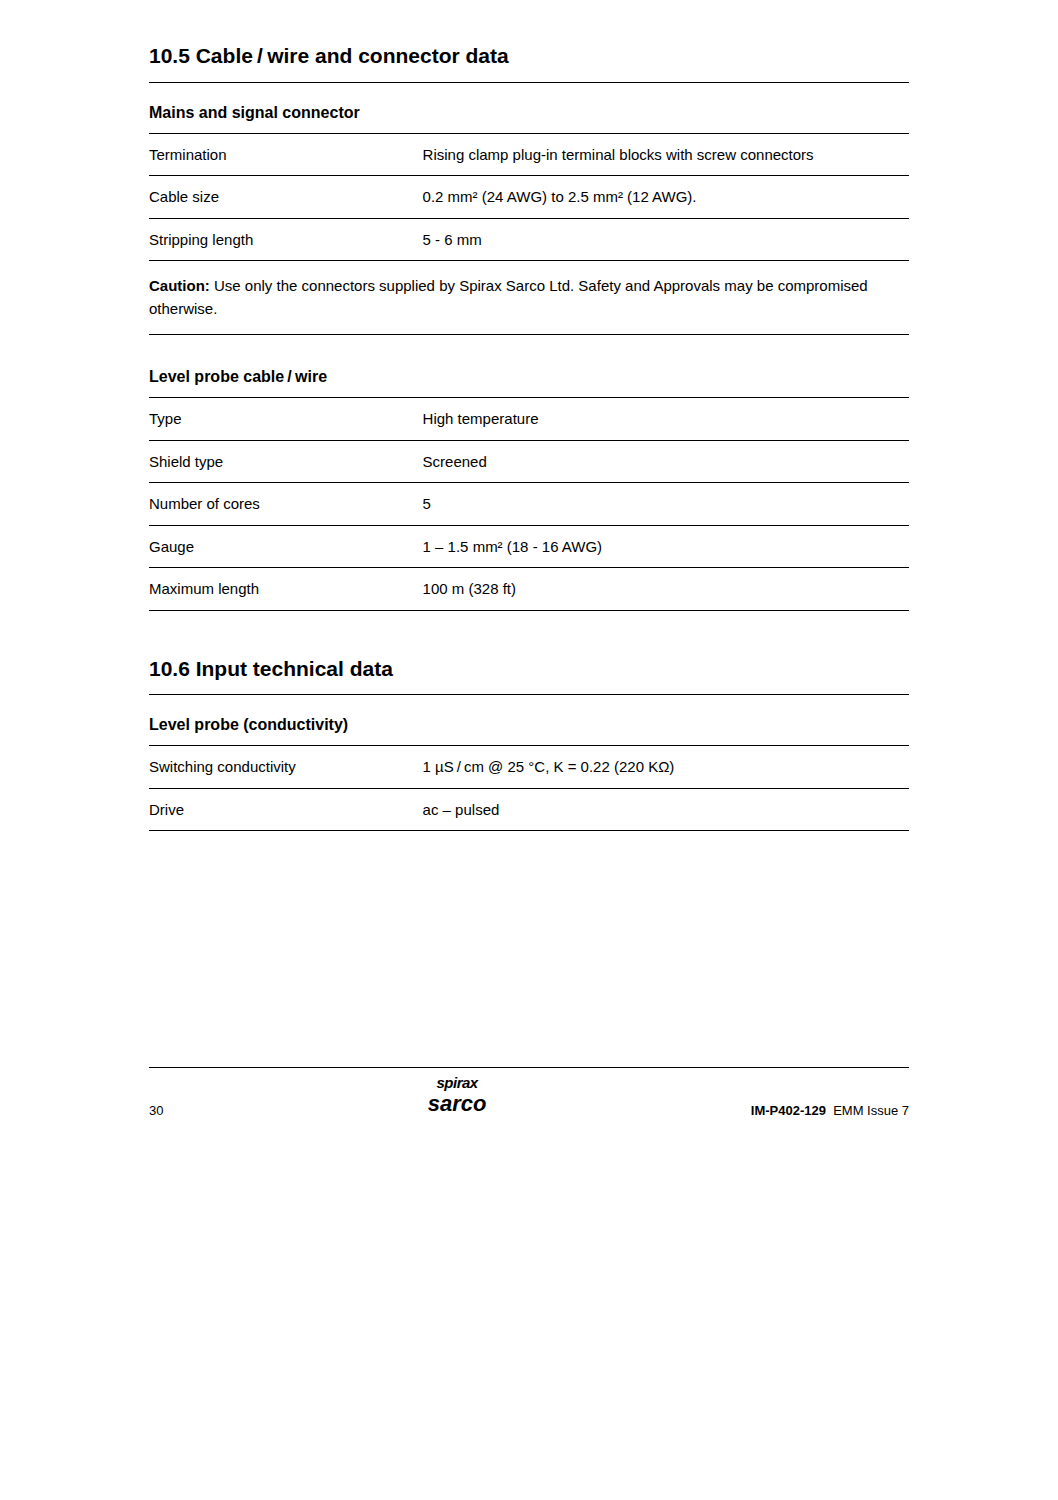10.5 Cable / wire and connector data
Mains and signal connector
| Termination | Rising clamp plug-in terminal blocks with screw connectors |
| Cable size | 0.2 mm² (24 AWG) to 2.5 mm² (12 AWG). |
| Stripping length | 5 - 6 mm |
Caution: Use only the connectors supplied by Spirax Sarco Ltd. Safety and Approvals may be compromised otherwise.
Level probe cable / wire
| Type | High temperature |
| Shield type | Screened |
| Number of cores | 5 |
| Gauge | 1 – 1.5 mm² (18 - 16 AWG) |
| Maximum length | 100 m (328 ft) |
10.6 Input technical data
Level probe (conductivity)
| Switching conductivity | 1 µS / cm @ 25 °C, K = 0.22 (220 KΩ) |
| Drive | ac – pulsed |
30
spirax sarco
IM-P402-129 EMM Issue 7